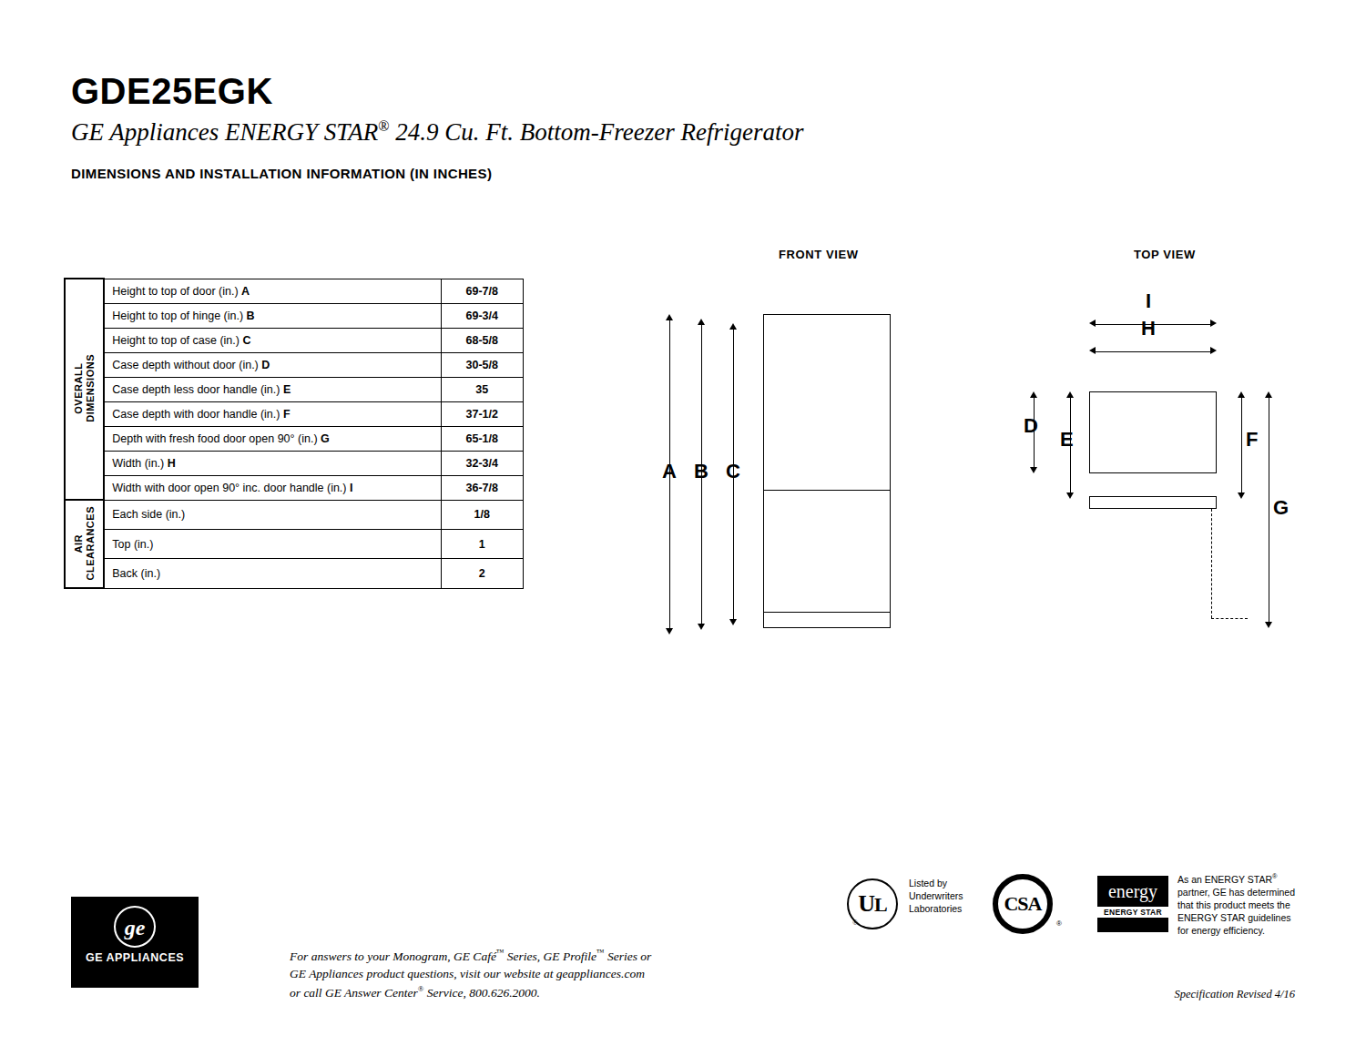GDE25EGK
GE Appliances ENERGY STAR® 24.9 Cu. Ft. Bottom-Freezer Refrigerator
DIMENSIONS AND INSTALLATION INFORMATION (IN INCHES)
| OVERALL DIMENSIONS | Height to top of door (in.) A | 69-7/8 |
| Height to top of hinge (in.) B | 69-3/4 |
| Height to top of case (in.) C | 68-5/8 |
| Case depth without door (in.) D | 30-5/8 |
| Case depth less door handle (in.) E | 35 |
| Case depth with door handle (in.) F | 37-1/2 |
| Depth with fresh food door open 90° (in.) G | 65-1/8 |
| Width (in.) H | 32-3/4 |
| Width with door open 90° inc. door handle (in.) I | 36-7/8 |
| AIR CLEARANCES | Each side (in.) | 1/8 |
| Top (in.) | 1 |
| Back (in.) | 2 |
FRONT VIEW
TOP VIEW
A
B
C
I
H
D
E
F
G
ge
GE APPLIANCES
For answers to your Monogram, GE Café™ Series, GE Profile™ Series or
GE Appliances product questions, visit our website at geappliances.com
or call GE Answer Center® Service, 800.626.2000.
Specification Revised 4/16
UL®
Listed by
Underwriters
Laboratories
CSA
®
energy
ENERGY STAR
As an ENERGY STAR®
partner, GE has determined
that this product meets the
ENERGY STAR guidelines
for energy efficiency.